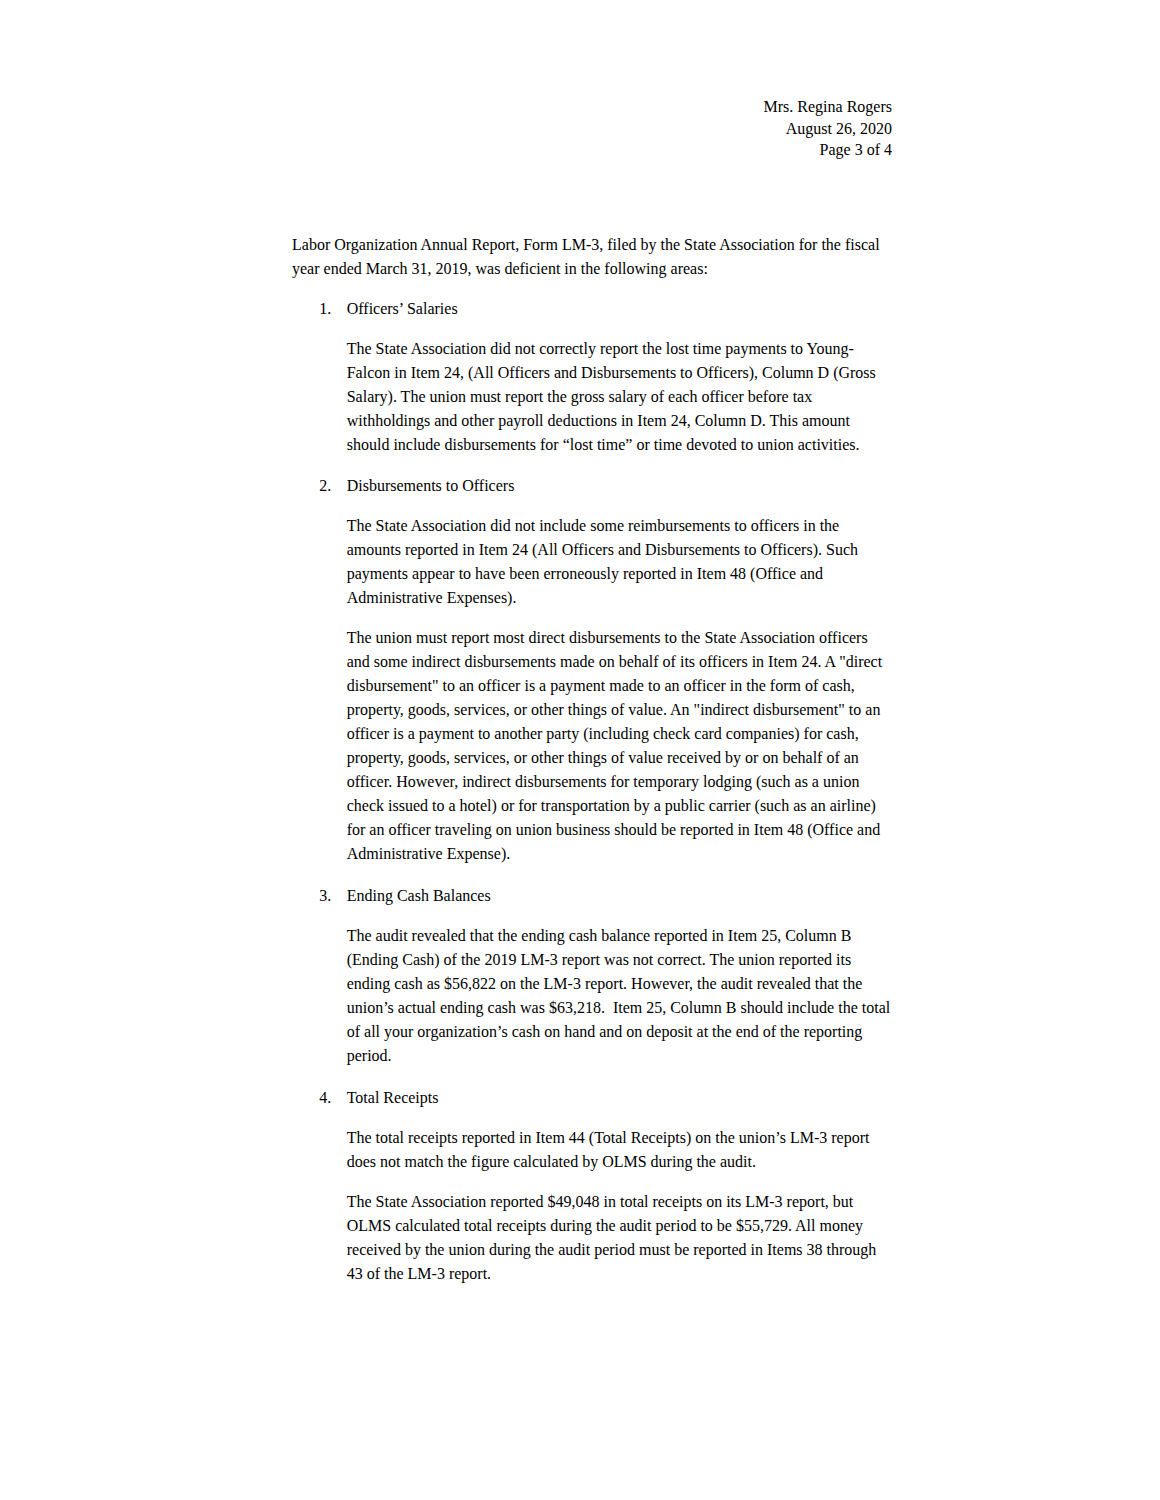Mrs. Regina Rogers
August 26, 2020
Page 3 of 4
Labor Organization Annual Report, Form LM-3, filed by the State Association for the fiscal year ended March 31, 2019, was deficient in the following areas:
Officers’ Salaries
The State Association did not correctly report the lost time payments to Young-Falcon in Item 24, (All Officers and Disbursements to Officers), Column D (Gross Salary). The union must report the gross salary of each officer before tax withholdings and other payroll deductions in Item 24, Column D. This amount should include disbursements for “lost time” or time devoted to union activities.
Disbursements to Officers
The State Association did not include some reimbursements to officers in the amounts reported in Item 24 (All Officers and Disbursements to Officers). Such payments appear to have been erroneously reported in Item 48 (Office and Administrative Expenses).
The union must report most direct disbursements to the State Association officers and some indirect disbursements made on behalf of its officers in Item 24. A "direct disbursement" to an officer is a payment made to an officer in the form of cash, property, goods, services, or other things of value. An "indirect disbursement" to an officer is a payment to another party (including check card companies) for cash, property, goods, services, or other things of value received by or on behalf of an officer. However, indirect disbursements for temporary lodging (such as a union check issued to a hotel) or for transportation by a public carrier (such as an airline) for an officer traveling on union business should be reported in Item 48 (Office and Administrative Expense).
Ending Cash Balances
The audit revealed that the ending cash balance reported in Item 25, Column B (Ending Cash) of the 2019 LM-3 report was not correct. The union reported its ending cash as $56,822 on the LM-3 report. However, the audit revealed that the union’s actual ending cash was $63,218. Item 25, Column B should include the total of all your organization’s cash on hand and on deposit at the end of the reporting period.
Total Receipts
The total receipts reported in Item 44 (Total Receipts) on the union’s LM-3 report does not match the figure calculated by OLMS during the audit.
The State Association reported $49,048 in total receipts on its LM-3 report, but OLMS calculated total receipts during the audit period to be $55,729. All money received by the union during the audit period must be reported in Items 38 through 43 of the LM-3 report.